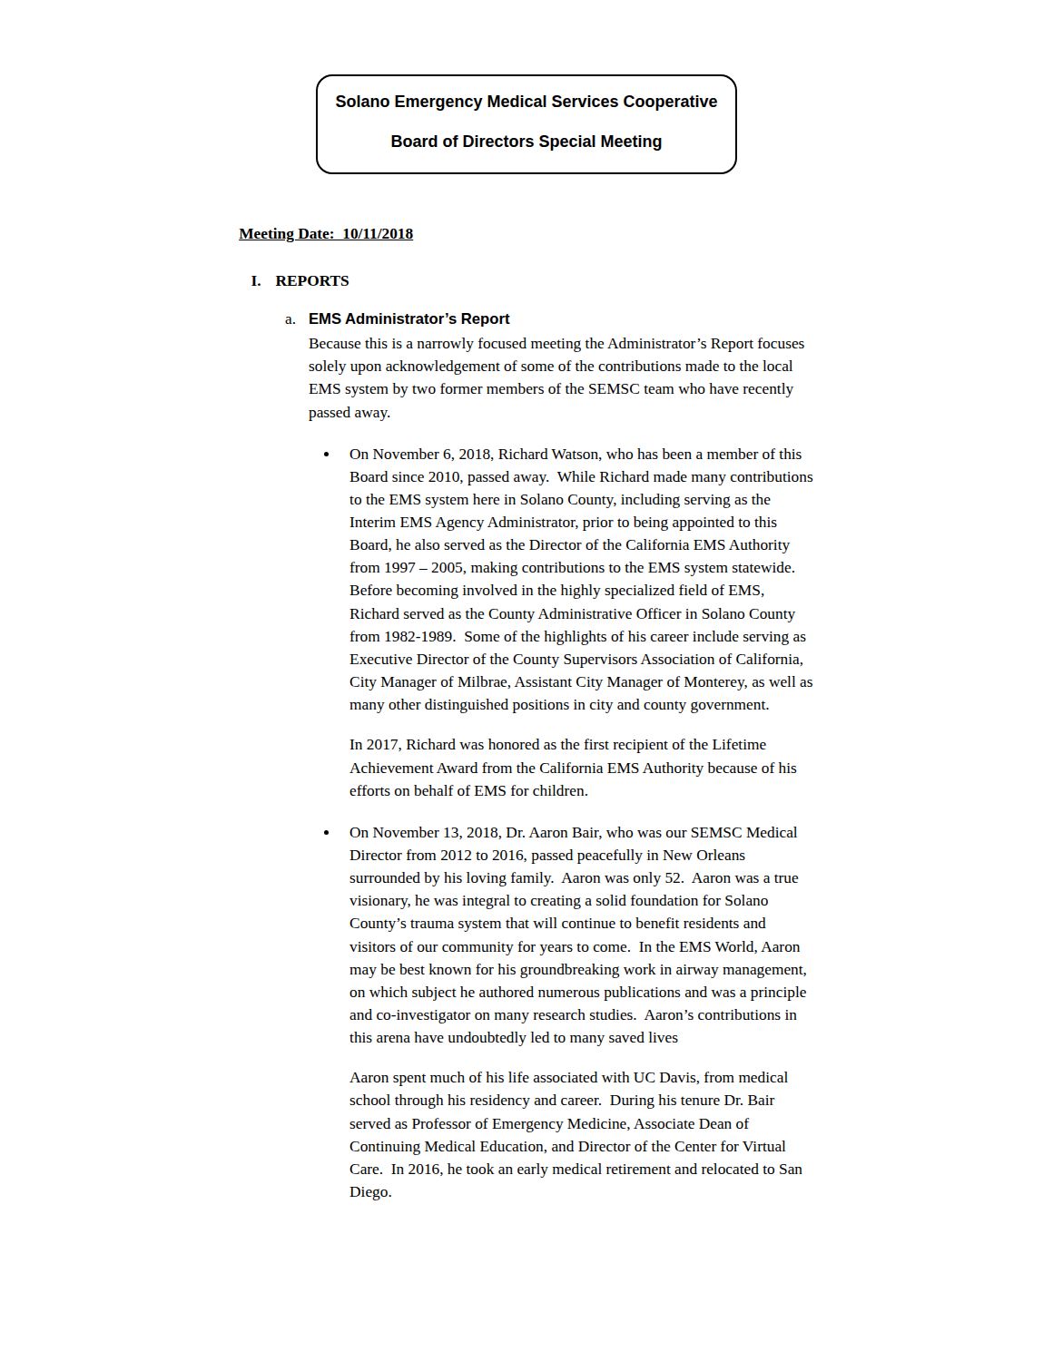Solano Emergency Medical Services Cooperative
Board of Directors Special Meeting
Meeting Date: 10/11/2018
REPORTS
EMS Administrator’s Report
Because this is a narrowly focused meeting the Administrator’s Report focuses solely upon acknowledgement of some of the contributions made to the local EMS system by two former members of the SEMSC team who have recently passed away.
On November 6, 2018, Richard Watson, who has been a member of this Board since 2010, passed away. While Richard made many contributions to the EMS system here in Solano County, including serving as the Interim EMS Agency Administrator, prior to being appointed to this Board, he also served as the Director of the California EMS Authority from 1997 – 2005, making contributions to the EMS system statewide. Before becoming involved in the highly specialized field of EMS, Richard served as the County Administrative Officer in Solano County from 1982-1989. Some of the highlights of his career include serving as Executive Director of the County Supervisors Association of California, City Manager of Milbrae, Assistant City Manager of Monterey, as well as many other distinguished positions in city and county government.
In 2017, Richard was honored as the first recipient of the Lifetime Achievement Award from the California EMS Authority because of his efforts on behalf of EMS for children.
On November 13, 2018, Dr. Aaron Bair, who was our SEMSC Medical Director from 2012 to 2016, passed peacefully in New Orleans surrounded by his loving family. Aaron was only 52. Aaron was a true visionary, he was integral to creating a solid foundation for Solano County’s trauma system that will continue to benefit residents and visitors of our community for years to come. In the EMS World, Aaron may be best known for his groundbreaking work in airway management, on which subject he authored numerous publications and was a principle and co-investigator on many research studies. Aaron’s contributions in this arena have undoubtedly led to many saved lives
Aaron spent much of his life associated with UC Davis, from medical school through his residency and career. During his tenure Dr. Bair served as Professor of Emergency Medicine, Associate Dean of Continuing Medical Education, and Director of the Center for Virtual Care. In 2016, he took an early medical retirement and relocated to San Diego.